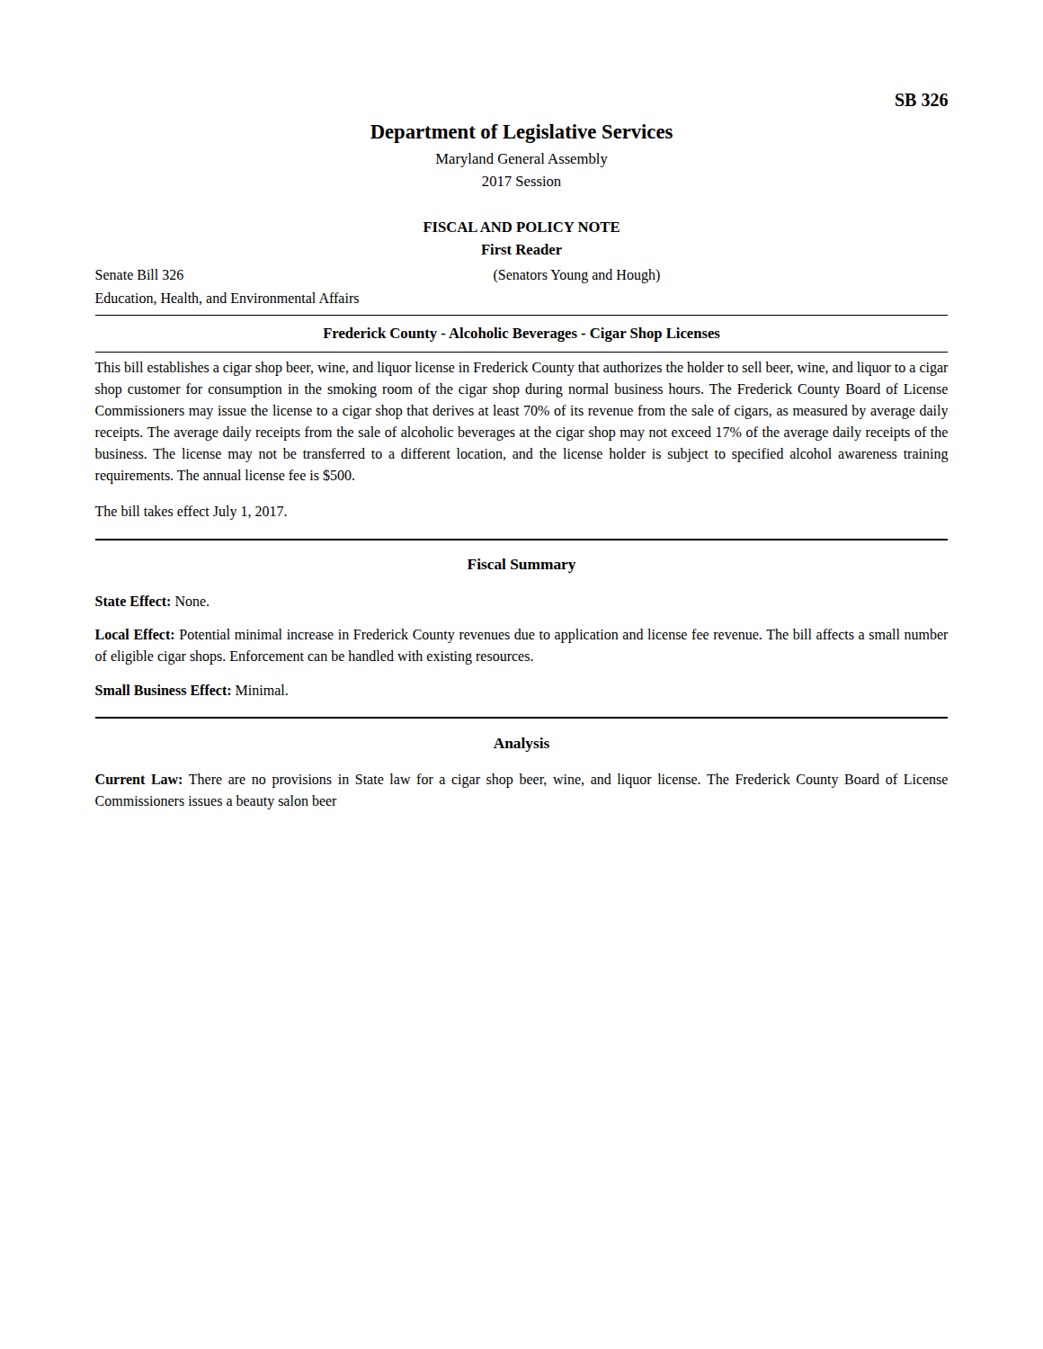SB 326
Department of Legislative Services
Maryland General Assembly
2017 Session
FISCAL AND POLICY NOTEFirst Reader
Senate Bill 326 (Senators Young and Hough)
Education, Health, and Environmental Affairs
Frederick County - Alcoholic Beverages - Cigar Shop Licenses
This bill establishes a cigar shop beer, wine, and liquor license in Frederick County that authorizes the holder to sell beer, wine, and liquor to a cigar shop customer for consumption in the smoking room of the cigar shop during normal business hours. The Frederick County Board of License Commissioners may issue the license to a cigar shop that derives at least 70% of its revenue from the sale of cigars, as measured by average daily receipts. The average daily receipts from the sale of alcoholic beverages at the cigar shop may not exceed 17% of the average daily receipts of the business. The license may not be transferred to a different location, and the license holder is subject to specified alcohol awareness training requirements. The annual license fee is $500.
The bill takes effect July 1, 2017.
Fiscal Summary
State Effect: None.
Local Effect: Potential minimal increase in Frederick County revenues due to application and license fee revenue. The bill affects a small number of eligible cigar shops. Enforcement can be handled with existing resources.
Small Business Effect: Minimal.
Analysis
Current Law: There are no provisions in State law for a cigar shop beer, wine, and liquor license. The Frederick County Board of License Commissioners issues a beauty salon beer